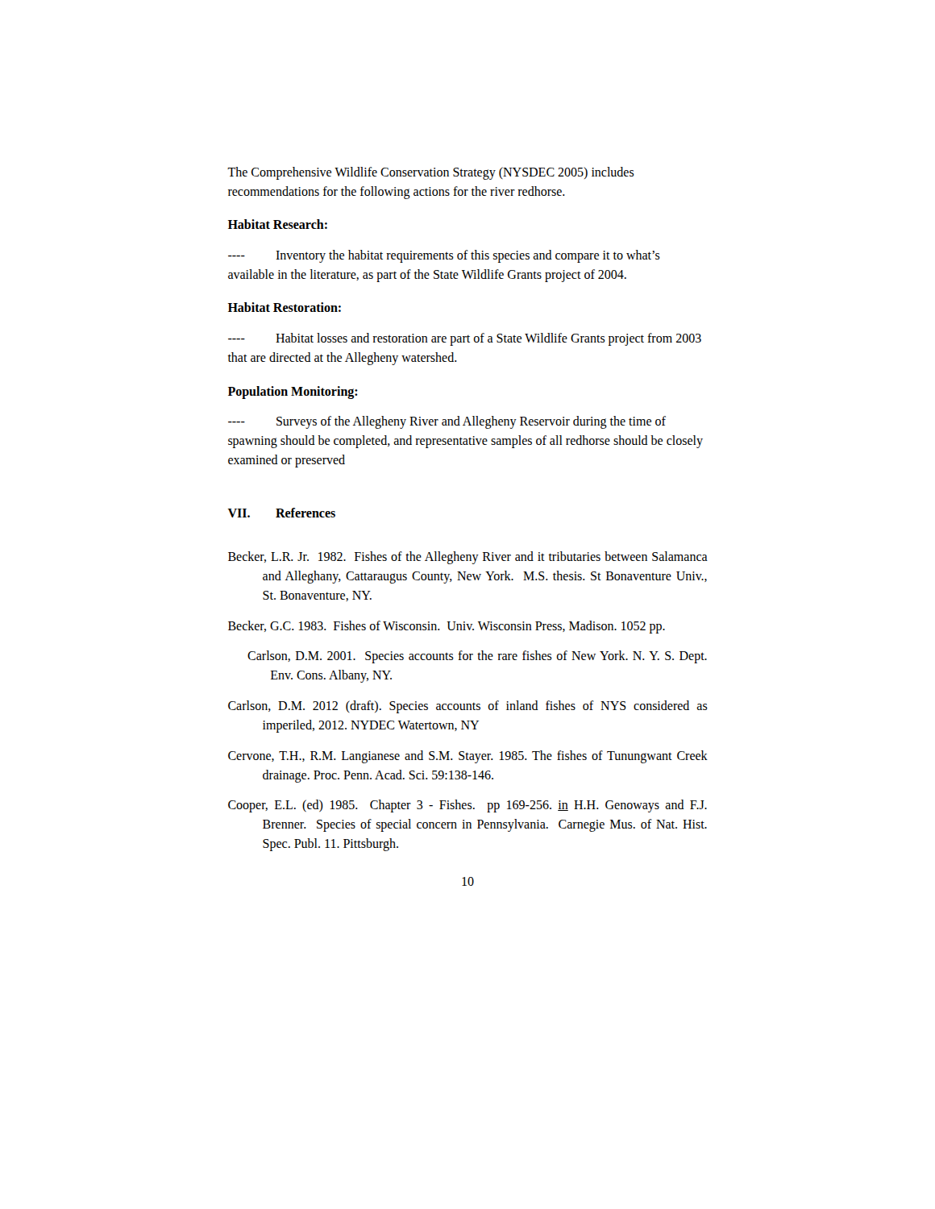The Comprehensive Wildlife Conservation Strategy (NYSDEC 2005) includes recommendations for the following actions for the river redhorse.
Habitat Research:
----Inventory the habitat requirements of this species and compare it to what’s available in the literature, as part of the State Wildlife Grants project of 2004.
Habitat Restoration:
----Habitat losses and restoration are part of a State Wildlife Grants project from 2003 that are directed at the Allegheny watershed.
Population Monitoring:
----Surveys of the Allegheny River and Allegheny Reservoir during the time of spawning should be completed, and representative samples of all redhorse should be closely examined or preserved
VII. References
Becker, L.R. Jr. 1982. Fishes of the Allegheny River and it tributaries between Salamanca and Alleghany, Cattaraugus County, New York. M.S. thesis. St Bonaventure Univ., St. Bonaventure, NY.
Becker, G.C. 1983. Fishes of Wisconsin. Univ. Wisconsin Press, Madison. 1052 pp.
Carlson, D.M. 2001. Species accounts for the rare fishes of New York. N. Y. S. Dept. Env. Cons. Albany, NY.
Carlson, D.M. 2012 (draft). Species accounts of inland fishes of NYS considered as imperiled, 2012. NYDEC Watertown, NY
Cervone, T.H., R.M. Langianese and S.M. Stayer. 1985. The fishes of Tunungwant Creek drainage. Proc. Penn. Acad. Sci. 59:138-146.
Cooper, E.L. (ed) 1985. Chapter 3 - Fishes. pp 169-256. in H.H. Genoways and F.J. Brenner. Species of special concern in Pennsylvania. Carnegie Mus. of Nat. Hist. Spec. Publ. 11. Pittsburgh.
10